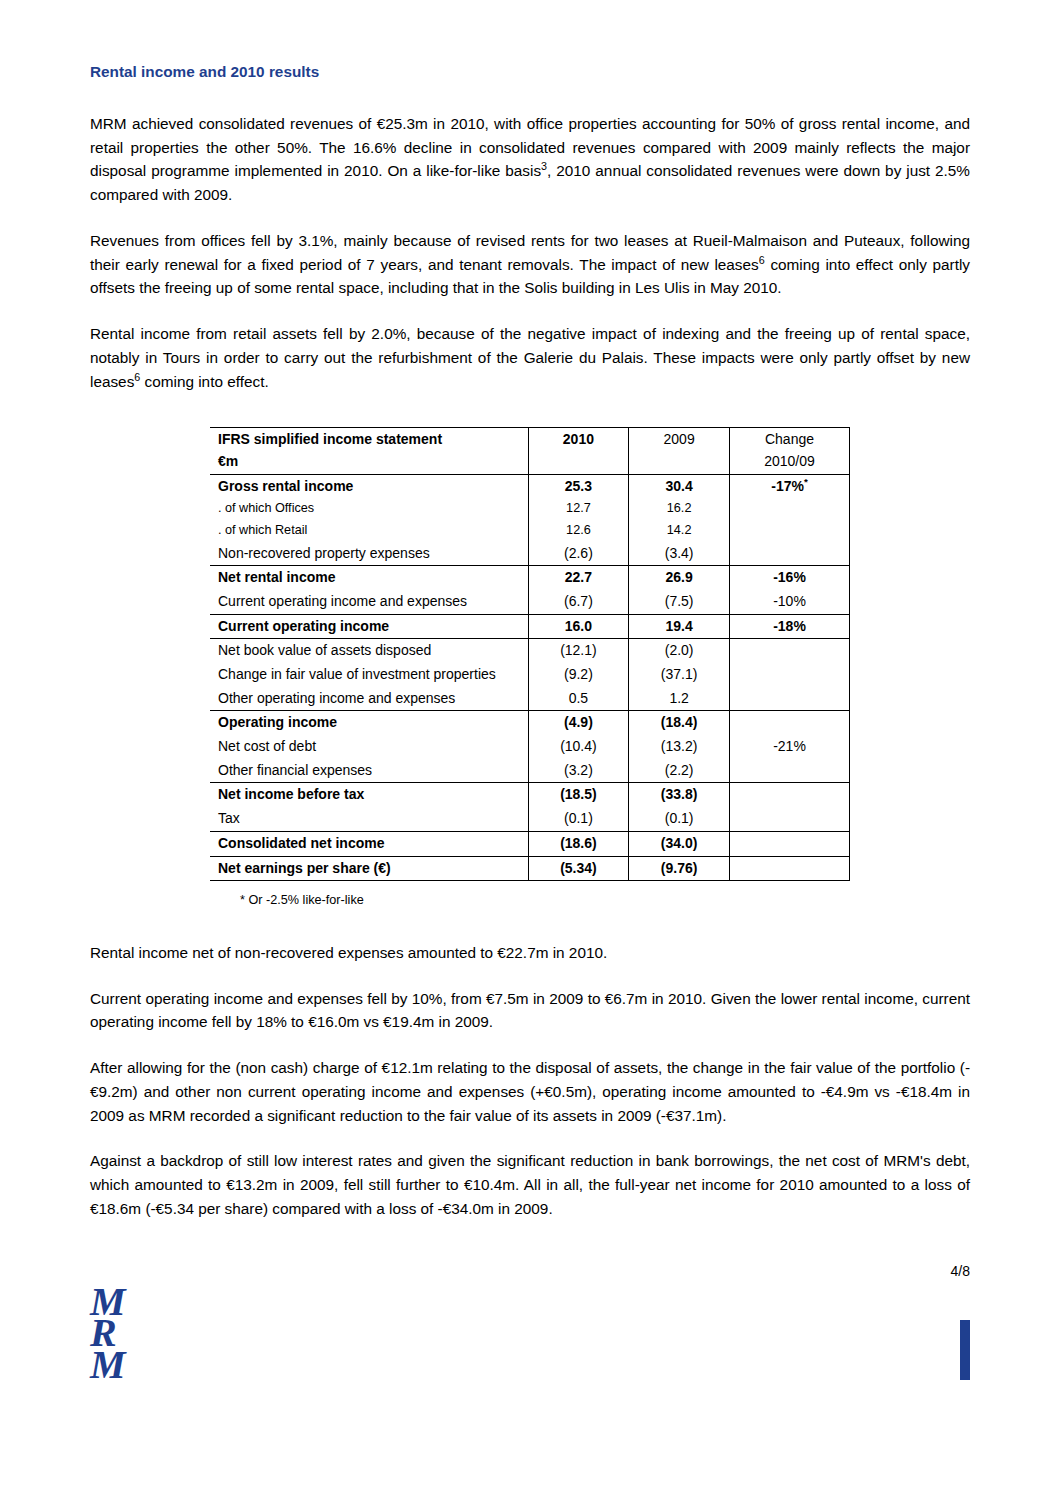Rental income and 2010 results
MRM achieved consolidated revenues of €25.3m in 2010, with office properties accounting for 50% of gross rental income, and retail properties the other 50%. The 16.6% decline in consolidated revenues compared with 2009 mainly reflects the major disposal programme implemented in 2010. On a like-for-like basis3, 2010 annual consolidated revenues were down by just 2.5% compared with 2009.
Revenues from offices fell by 3.1%, mainly because of revised rents for two leases at Rueil-Malmaison and Puteaux, following their early renewal for a fixed period of 7 years, and tenant removals. The impact of new leases6 coming into effect only partly offsets the freeing up of some rental space, including that in the Solis building in Les Ulis in May 2010.
Rental income from retail assets fell by 2.0%, because of the negative impact of indexing and the freeing up of rental space, notably in Tours in order to carry out the refurbishment of the Galerie du Palais. These impacts were only partly offset by new leases6 coming into effect.
| IFRS simplified income statement €m | 2010 | 2009 | Change 2010/09 |
| Gross rental income | 25.3 | 30.4 | -17% * |
| . of which Offices | 12.7 | 16.2 | |
| . of which Retail | 12.6 | 14.2 | |
| Non-recovered property expenses | (2.6) | (3.4) | |
| Net rental income | 22.7 | 26.9 | -16% |
| Current operating income and expenses | (6.7) | (7.5) | -10% |
| Current operating income | 16.0 | 19.4 | -18% |
| Net book value of assets disposed | (12.1) | (2.0) | |
| Change in fair value of investment properties | (9.2) | (37.1) | |
| Other operating income and expenses | 0.5 | 1.2 | |
| Operating income | (4.9) | (18.4) | |
| Net cost of debt | (10.4) | (13.2) | -21% |
| Other financial expenses | (3.2) | (2.2) | |
| Net income before tax | (18.5) | (33.8) | |
| Tax | (0.1) | (0.1) | |
| Consolidated net income | (18.6) | (34.0) | |
| Net earnings per share (€) | (5.34) | (9.76) | |
* Or -2.5% like-for-like
Rental income net of non-recovered expenses amounted to €22.7m in 2010.
Current operating income and expenses fell by 10%, from €7.5m in 2009 to €6.7m in 2010. Given the lower rental income, current operating income fell by 18% to €16.0m vs €19.4m in 2009.
After allowing for the (non cash) charge of €12.1m relating to the disposal of assets, the change in the fair value of the portfolio (-€9.2m) and other non current operating income and expenses (+€0.5m), operating income amounted to -€4.9m vs -€18.4m in 2009 as MRM recorded a significant reduction to the fair value of its assets in 2009 (-€37.1m).
Against a backdrop of still low interest rates and given the significant reduction in bank borrowings, the net cost of MRM's debt, which amounted to €13.2m in 2009, fell still further to €10.4m. All in all, the full-year net income for 2010 amounted to a loss of €18.6m (-€5.34 per share) compared with a loss of -€34.0m in 2009.
4/8
M
R
M